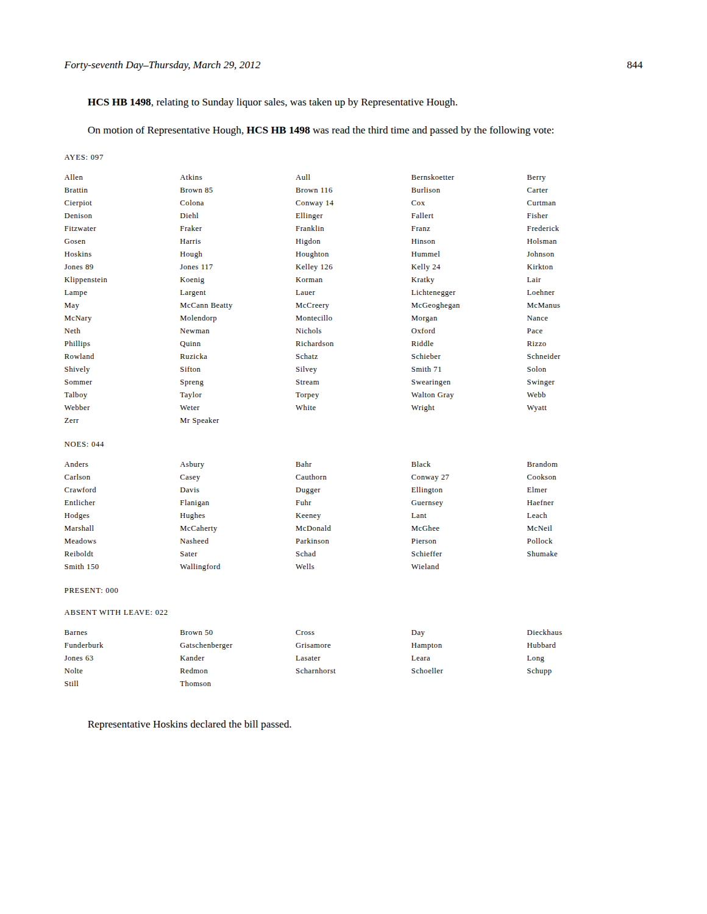Forty-seventh Day–Thursday, March 29, 2012 844
HCS HB 1498, relating to Sunday liquor sales, was taken up by Representative Hough.
On motion of Representative Hough, HCS HB 1498 was read the third time and passed by the following vote:
AYES: 097
| Allen | Atkins | Aull | Bernskoetter | Berry |
| Brattin | Brown 85 | Brown 116 | Burlison | Carter |
| Cierpiot | Colona | Conway 14 | Cox | Curtman |
| Denison | Diehl | Ellinger | Fallert | Fisher |
| Fitzwater | Fraker | Franklin | Franz | Frederick |
| Gosen | Harris | Higdon | Hinson | Holsman |
| Hoskins | Hough | Houghton | Hummel | Johnson |
| Jones 89 | Jones 117 | Kelley 126 | Kelly 24 | Kirkton |
| Klippenstein | Koenig | Korman | Kratky | Lair |
| Lampe | Largent | Lauer | Lichtenegger | Loehner |
| May | McCann Beatty | McCreery | McGeoghegan | McManus |
| McNary | Molendorp | Montecillo | Morgan | Nance |
| Neth | Newman | Nichols | Oxford | Pace |
| Phillips | Quinn | Richardson | Riddle | Rizzo |
| Rowland | Ruzicka | Schatz | Schieber | Schneider |
| Shively | Sifton | Silvey | Smith 71 | Solon |
| Sommer | Spreng | Stream | Swearingen | Swinger |
| Talboy | Taylor | Torpey | Walton Gray | Webb |
| Webber | Weter | White | Wright | Wyatt |
| Zerr | Mr Speaker | | | |
NOES: 044
| Anders | Asbury | Bahr | Black | Brandom |
| Carlson | Casey | Cauthorn | Conway 27 | Cookson |
| Crawford | Davis | Dugger | Ellington | Elmer |
| Entlicher | Flanigan | Fuhr | Guernsey | Haefner |
| Hodges | Hughes | Keeney | Lant | Leach |
| Marshall | McCaherty | McDonald | McGhee | McNeil |
| Meadows | Nasheed | Parkinson | Pierson | Pollock |
| Reiboldt | Sater | Schad | Schieffer | Shumake |
| Smith 150 | Wallingford | Wells | Wieland | |
PRESENT: 000
ABSENT WITH LEAVE: 022
| Barnes | Brown 50 | Cross | Day | Dieckhaus |
| Funderburk | Gatschenberger | Grisamore | Hampton | Hubbard |
| Jones 63 | Kander | Lasater | Leara | Long |
| Nolte | Redmon | Scharnhorst | Schoeller | Schupp |
| Still | Thomson | | | |
Representative Hoskins declared the bill passed.